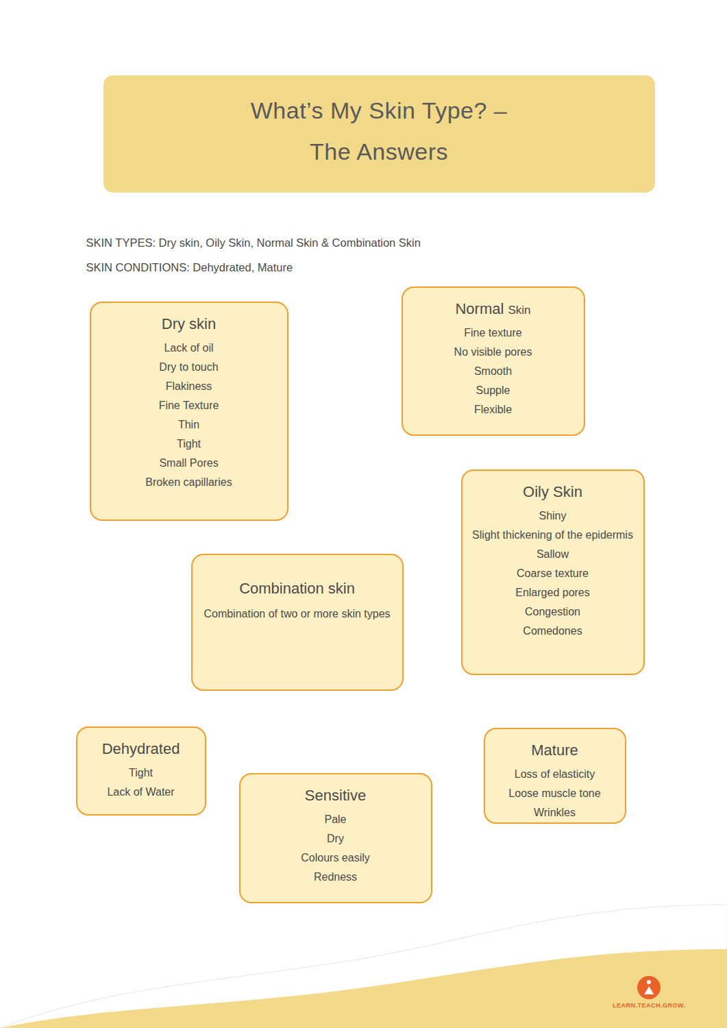What’s My Skin Type? –
The Answers
SKIN TYPES: Dry skin, Oily Skin, Normal Skin & Combination Skin
SKIN CONDITIONS: Dehydrated, Mature
Dry skin
Lack of oil
Dry to touch
Flakiness
Fine Texture
Thin
Tight
Small Pores
Broken capillaries
Normal Skin
Fine texture
No visible pores
Smooth
Supple
Flexible
Oily Skin
Shiny
Slight thickening of the epidermis
Sallow
Coarse texture
Enlarged pores
Congestion
Comedones
Combination skin
Combination of two or more skin types
Dehydrated
Tight
Lack of Water
Sensitive
Pale
Dry
Colours easily
Redness
Mature
Loss of elasticity
Loose muscle tone
Wrinkles
LEARN.TEACH.GROW.